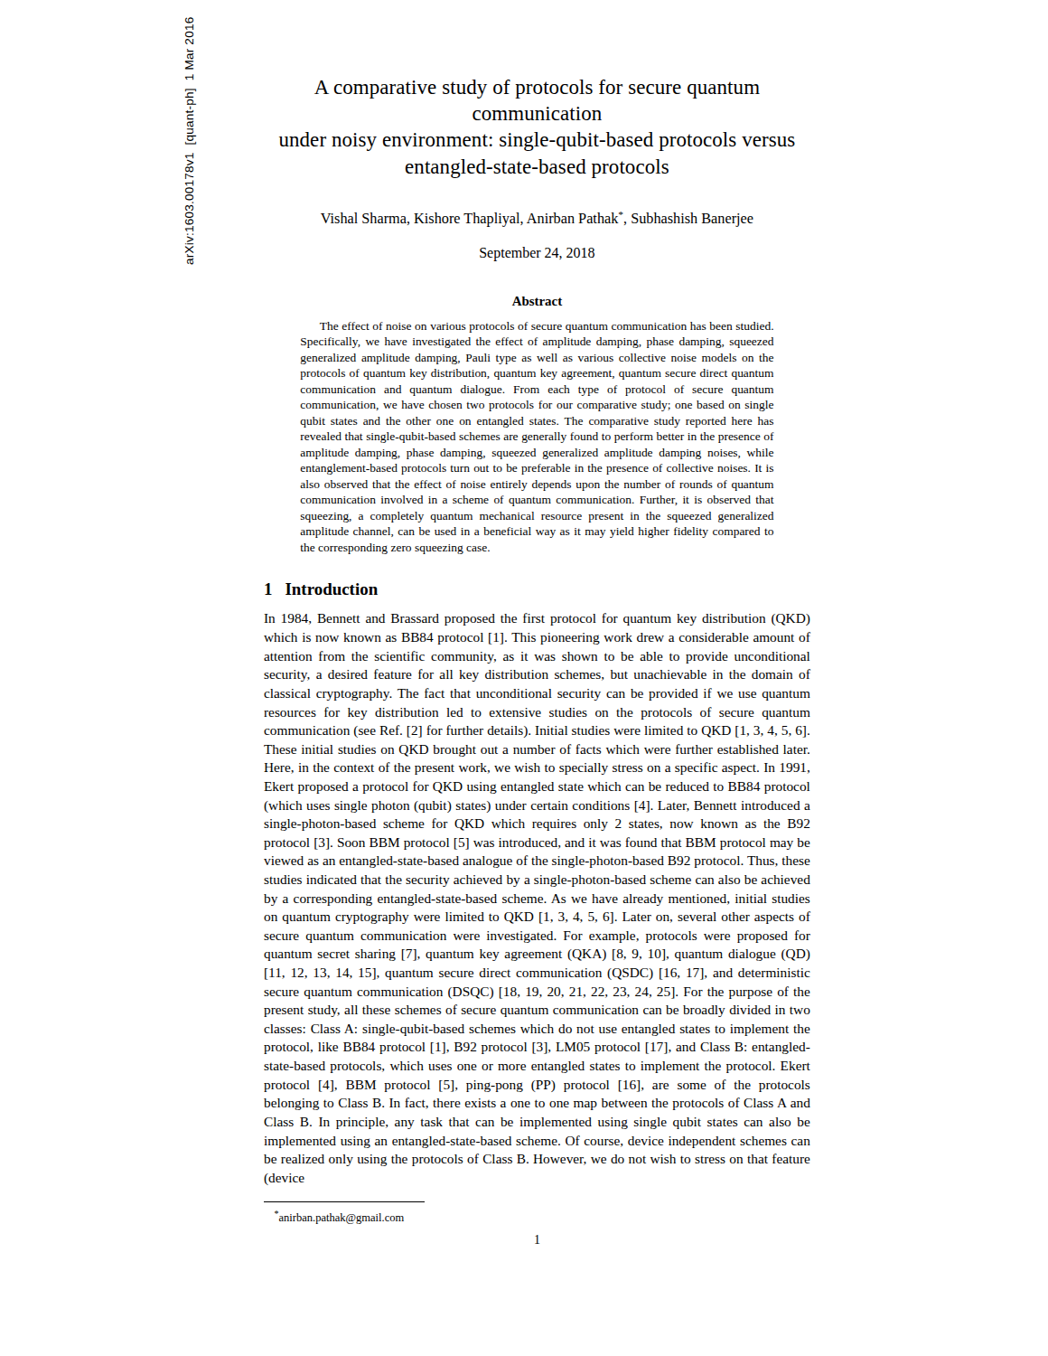arXiv:1603.00178v1 [quant-ph] 1 Mar 2016
A comparative study of protocols for secure quantum communication
under noisy environment: single-qubit-based protocols versus
entangled-state-based protocols
Vishal Sharma, Kishore Thapliyal, Anirban Pathak*, Subhashish Banerjee
September 24, 2018
Abstract
The effect of noise on various protocols of secure quantum communication has been studied. Specifically, we have investigated the effect of amplitude damping, phase damping, squeezed generalized amplitude damping, Pauli type as well as various collective noise models on the protocols of quantum key distribution, quantum key agreement, quantum secure direct quantum communication and quantum dialogue. From each type of protocol of secure quantum communication, we have chosen two protocols for our comparative study; one based on single qubit states and the other one on entangled states. The comparative study reported here has revealed that single-qubit-based schemes are generally found to perform better in the presence of amplitude damping, phase damping, squeezed generalized amplitude damping noises, while entanglement-based protocols turn out to be preferable in the presence of collective noises. It is also observed that the effect of noise entirely depends upon the number of rounds of quantum communication involved in a scheme of quantum communication. Further, it is observed that squeezing, a completely quantum mechanical resource present in the squeezed generalized amplitude channel, can be used in a beneficial way as it may yield higher fidelity compared to the corresponding zero squeezing case.
1 Introduction
In 1984, Bennett and Brassard proposed the first protocol for quantum key distribution (QKD) which is now known as BB84 protocol [1]. This pioneering work drew a considerable amount of attention from the scientific community, as it was shown to be able to provide unconditional security, a desired feature for all key distribution schemes, but unachievable in the domain of classical cryptography. The fact that unconditional security can be provided if we use quantum resources for key distribution led to extensive studies on the protocols of secure quantum communication (see Ref. [2] for further details). Initial studies were limited to QKD [1, 3, 4, 5, 6]. These initial studies on QKD brought out a number of facts which were further established later. Here, in the context of the present work, we wish to specially stress on a specific aspect. In 1991, Ekert proposed a protocol for QKD using entangled state which can be reduced to BB84 protocol (which uses single photon (qubit) states) under certain conditions [4]. Later, Bennett introduced a single-photon-based scheme for QKD which requires only 2 states, now known as the B92 protocol [3]. Soon BBM protocol [5] was introduced, and it was found that BBM protocol may be viewed as an entangled-state-based analogue of the single-photon-based B92 protocol. Thus, these studies indicated that the security achieved by a single-photon-based scheme can also be achieved by a corresponding entangled-state-based scheme. As we have already mentioned, initial studies on quantum cryptography were limited to QKD [1, 3, 4, 5, 6]. Later on, several other aspects of secure quantum communication were investigated. For example, protocols were proposed for quantum secret sharing [7], quantum key agreement (QKA) [8, 9, 10], quantum dialogue (QD) [11, 12, 13, 14, 15], quantum secure direct communication (QSDC) [16, 17], and deterministic secure quantum communication (DSQC) [18, 19, 20, 21, 22, 23, 24, 25]. For the purpose of the present study, all these schemes of secure quantum communication can be broadly divided in two classes: Class A: single-qubit-based schemes which do not use entangled states to implement the protocol, like BB84 protocol [1], B92 protocol [3], LM05 protocol [17], and Class B: entangled-state-based protocols, which uses one or more entangled states to implement the protocol. Ekert protocol [4], BBM protocol [5], ping-pong (PP) protocol [16], are some of the protocols belonging to Class B. In fact, there exists a one to one map between the protocols of Class A and Class B. In principle, any task that can be implemented using single qubit states can also be implemented using an entangled-state-based scheme. Of course, device independent schemes can be realized only using the protocols of Class B. However, we do not wish to stress on that feature (device
*anirban.pathak@gmail.com
1